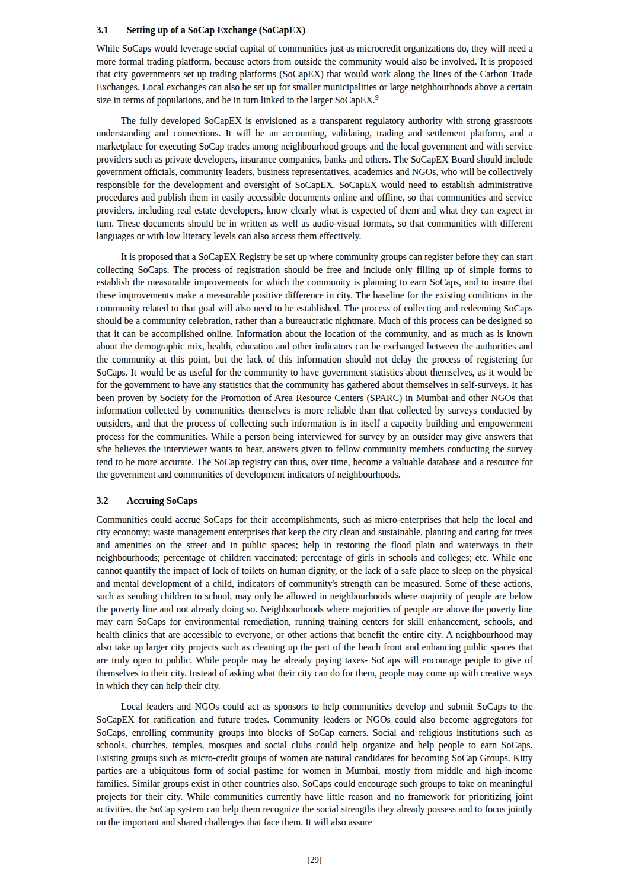3.1 Setting up of a SoCap Exchange (SoCapEX)
While SoCaps would leverage social capital of communities just as microcredit organizations do, they will need a more formal trading platform, because actors from outside the community would also be involved. It is proposed that city governments set up trading platforms (SoCapEX) that would work along the lines of the Carbon Trade Exchanges. Local exchanges can also be set up for smaller municipalities or large neighbourhoods above a certain size in terms of populations, and be in turn linked to the larger SoCapEX.9
The fully developed SoCapEX is envisioned as a transparent regulatory authority with strong grassroots understanding and connections. It will be an accounting, validating, trading and settlement platform, and a marketplace for executing SoCap trades among neighbourhood groups and the local government and with service providers such as private developers, insurance companies, banks and others. The SoCapEX Board should include government officials, community leaders, business representatives, academics and NGOs, who will be collectively responsible for the development and oversight of SoCapEX. SoCapEX would need to establish administrative procedures and publish them in easily accessible documents online and offline, so that communities and service providers, including real estate developers, know clearly what is expected of them and what they can expect in turn. These documents should be in written as well as audio-visual formats, so that communities with different languages or with low literacy levels can also access them effectively.
It is proposed that a SoCapEX Registry be set up where community groups can register before they can start collecting SoCaps. The process of registration should be free and include only filling up of simple forms to establish the measurable improvements for which the community is planning to earn SoCaps, and to insure that these improvements make a measurable positive difference in city. The baseline for the existing conditions in the community related to that goal will also need to be established. The process of collecting and redeeming SoCaps should be a community celebration, rather than a bureaucratic nightmare. Much of this process can be designed so that it can be accomplished online. Information about the location of the community, and as much as is known about the demographic mix, health, education and other indicators can be exchanged between the authorities and the community at this point, but the lack of this information should not delay the process of registering for SoCaps. It would be as useful for the community to have government statistics about themselves, as it would be for the government to have any statistics that the community has gathered about themselves in self-surveys. It has been proven by Society for the Promotion of Area Resource Centers (SPARC) in Mumbai and other NGOs that information collected by communities themselves is more reliable than that collected by surveys conducted by outsiders, and that the process of collecting such information is in itself a capacity building and empowerment process for the communities. While a person being interviewed for survey by an outsider may give answers that s/he believes the interviewer wants to hear, answers given to fellow community members conducting the survey tend to be more accurate. The SoCap registry can thus, over time, become a valuable database and a resource for the government and communities of development indicators of neighbourhoods.
3.2 Accruing SoCaps
Communities could accrue SoCaps for their accomplishments, such as micro-enterprises that help the local and city economy; waste management enterprises that keep the city clean and sustainable, planting and caring for trees and amenities on the street and in public spaces; help in restoring the flood plain and waterways in their neighbourhoods; percentage of children vaccinated; percentage of girls in schools and colleges; etc. While one cannot quantify the impact of lack of toilets on human dignity, or the lack of a safe place to sleep on the physical and mental development of a child, indicators of community's strength can be measured. Some of these actions, such as sending children to school, may only be allowed in neighbourhoods where majority of people are below the poverty line and not already doing so. Neighbourhoods where majorities of people are above the poverty line may earn SoCaps for environmental remediation, running training centers for skill enhancement, schools, and health clinics that are accessible to everyone, or other actions that benefit the entire city. A neighbourhood may also take up larger city projects such as cleaning up the part of the beach front and enhancing public spaces that are truly open to public. While people may be already paying taxes- SoCaps will encourage people to give of themselves to their city. Instead of asking what their city can do for them, people may come up with creative ways in which they can help their city.
Local leaders and NGOs could act as sponsors to help communities develop and submit SoCaps to the SoCapEX for ratification and future trades. Community leaders or NGOs could also become aggregators for SoCaps, enrolling community groups into blocks of SoCap earners. Social and religious institutions such as schools, churches, temples, mosques and social clubs could help organize and help people to earn SoCaps. Existing groups such as micro-credit groups of women are natural candidates for becoming SoCap Groups. Kitty parties are a ubiquitous form of social pastime for women in Mumbai, mostly from middle and high-income families. Similar groups exist in other countries also. SoCaps could encourage such groups to take on meaningful projects for their city. While communities currently have little reason and no framework for prioritizing joint activities, the SoCap system can help them recognize the social strengths they already possess and to focus jointly on the important and shared challenges that face them. It will also assure
[29]